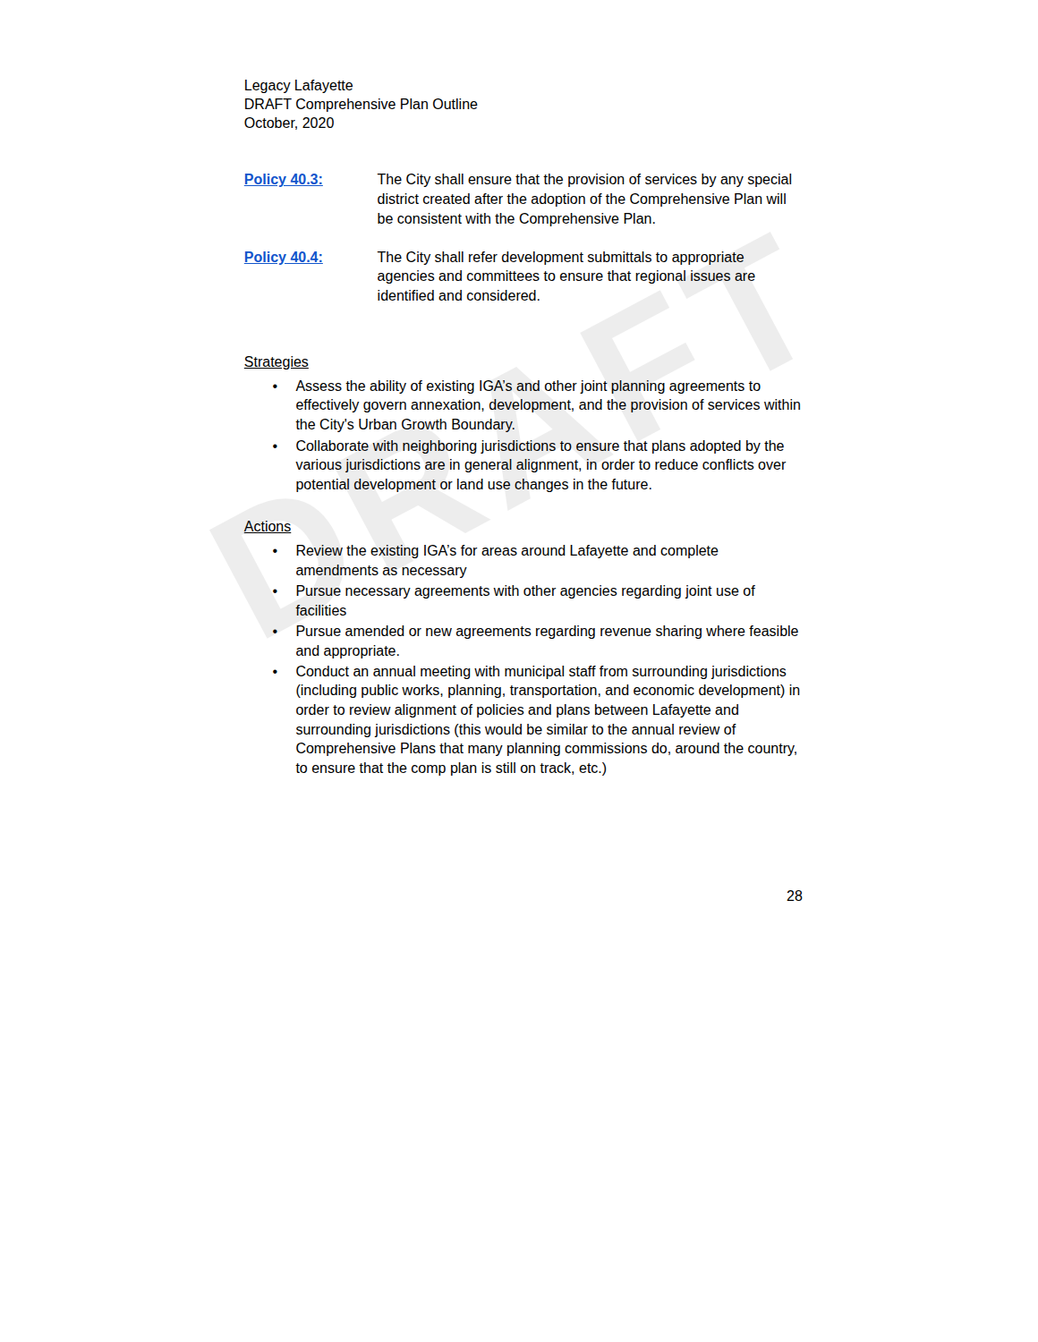DRAFT
Legacy Lafayette
DRAFT Comprehensive Plan Outline
October, 2020
| Policy 40.3: | The City shall ensure that the provision of services by any special district created after the adoption of the Comprehensive Plan will be consistent with the Comprehensive Plan. |
| Policy 40.4: | The City shall refer development submittals to appropriate agencies and committees to ensure that regional issues are identified and considered. |
Strategies
Assess the ability of existing IGA’s and other joint planning agreements to effectively govern annexation, development, and the provision of services within the City's Urban Growth Boundary.
Collaborate with neighboring jurisdictions to ensure that plans adopted by the various jurisdictions are in general alignment, in order to reduce conflicts over potential development or land use changes in the future.
Actions
Review the existing IGA’s for areas around Lafayette and complete amendments as necessary
Pursue necessary agreements with other agencies regarding joint use of facilities
Pursue amended or new agreements regarding revenue sharing where feasible and appropriate.
Conduct an annual meeting with municipal staff from surrounding jurisdictions (including public works, planning, transportation, and economic development) in order to review alignment of policies and plans between Lafayette and surrounding jurisdictions (this would be similar to the annual review of Comprehensive Plans that many planning commissions do, around the country, to ensure that the comp plan is still on track, etc.)
28